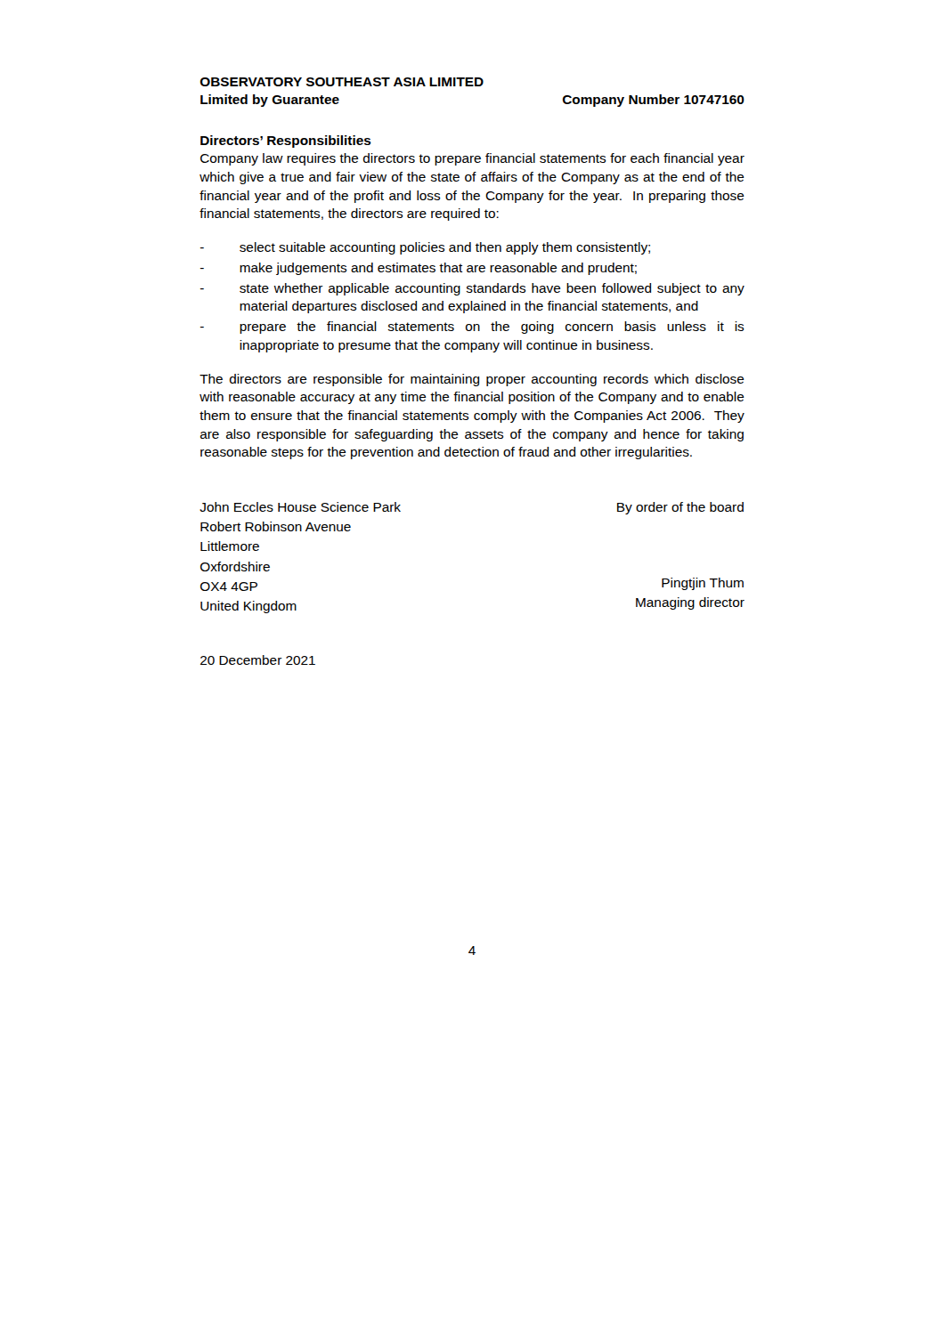OBSERVATORY SOUTHEAST ASIA LIMITED
Limited by Guarantee Company Number 10747160
Directors’ Responsibilities
Company law requires the directors to prepare financial statements for each financial year which give a true and fair view of the state of affairs of the Company as at the end of the financial year and of the profit and loss of the Company for the year. In preparing those financial statements, the directors are required to:
select suitable accounting policies and then apply them consistently;
make judgements and estimates that are reasonable and prudent;
state whether applicable accounting standards have been followed subject to any material departures disclosed and explained in the financial statements, and
prepare the financial statements on the going concern basis unless it is inappropriate to presume that the company will continue in business.
The directors are responsible for maintaining proper accounting records which disclose with reasonable accuracy at any time the financial position of the Company and to enable them to ensure that the financial statements comply with the Companies Act 2006. They are also responsible for safeguarding the assets of the company and hence for taking reasonable steps for the prevention and detection of fraud and other irregularities.
John Eccles House Science Park
Robert Robinson Avenue
Littlemore
Oxfordshire
OX4 4GP
United Kingdom
By order of the board
Pingtjin Thum
Managing director
20 December 2021
4